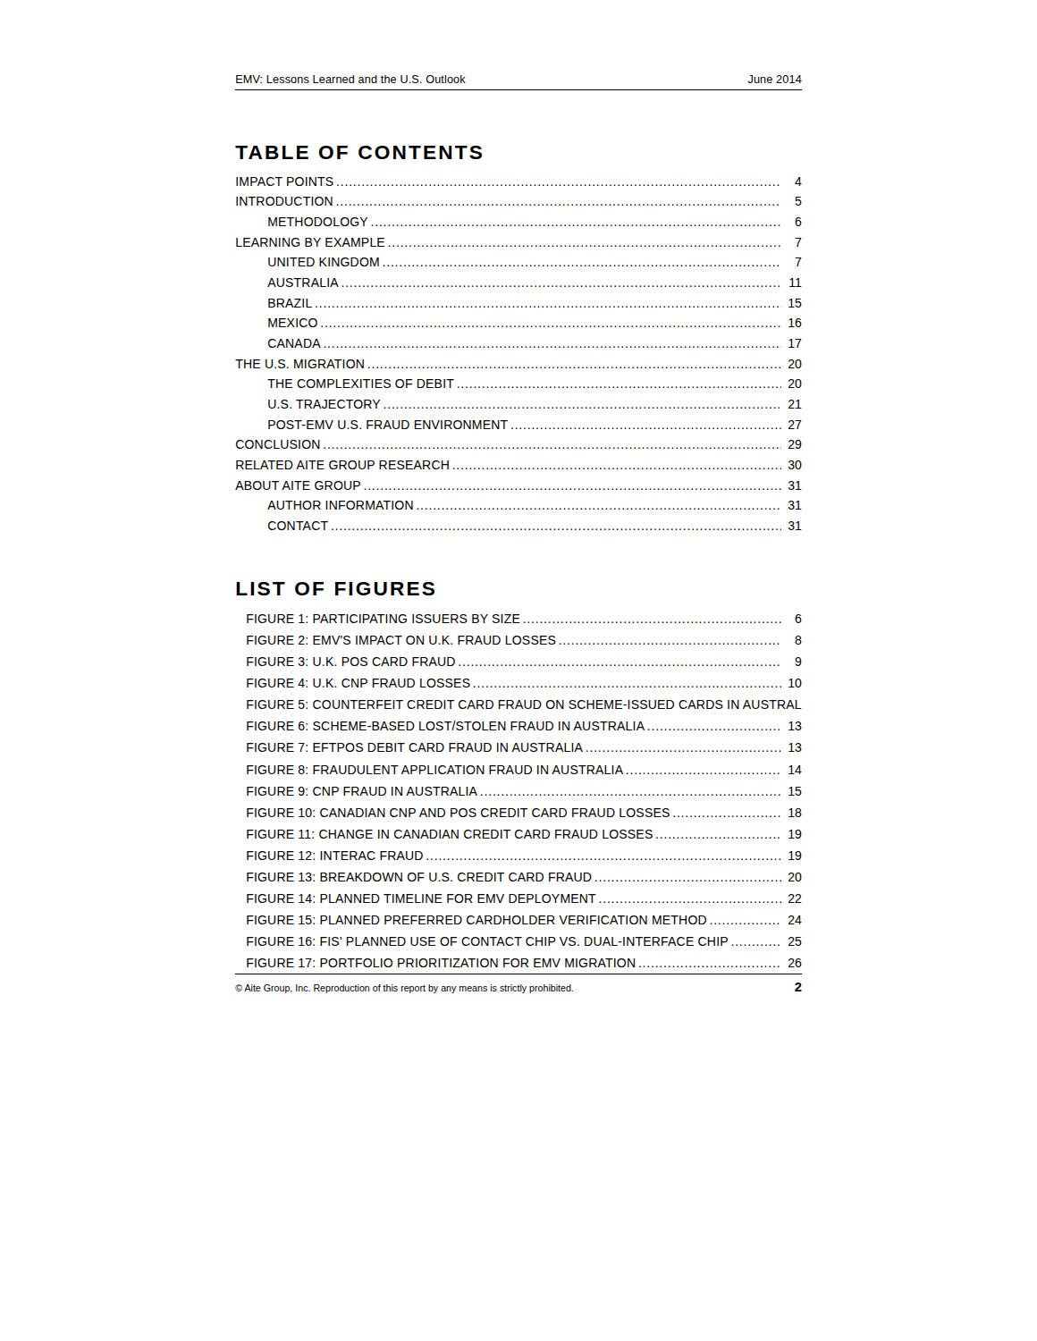EMV: Lessons Learned and the U.S. Outlook
June 2014
TABLE OF CONTENTS
IMPACT POINTS........................................................................................................................... 4
INTRODUCTION............................................................................................................................. 5
METHODOLOGY......................................................................................................................... 6
LEARNING BY EXAMPLE................................................................................................................. 7
UNITED KINGDOM..................................................................................................................... 7
AUSTRALIA............................................................................................................................. 11
BRAZIL.................................................................................................................................... 15
MEXICO.................................................................................................................................. 16
CANADA................................................................................................................................. 17
THE U.S. MIGRATION................................................................................................................... 20
THE COMPLEXITIES OF DEBIT............................................................................................. 20
U.S. TRAJECTORY....................................................................................................................... 21
POST-EMV U.S. FRAUD ENVIRONMENT................................................................................. 27
CONCLUSION................................................................................................................................. 29
RELATED AITE GROUP RESEARCH................................................................................................. 30
ABOUT AITE GROUP..................................................................................................................... 31
AUTHOR INFORMATION................................................................................................. 31
CONTACT............................................................................................................................... 31
LIST OF FIGURES
FIGURE 1: PARTICIPATING ISSUERS BY SIZE................................................................................................. 6
FIGURE 2: EMV'S IMPACT ON U.K. FRAUD LOSSES....................................................................................... 8
FIGURE 3: U.K. POS CARD FRAUD................................................................................................................. 9
FIGURE 4: U.K. CNP FRAUD LOSSES............................................................................................................. 10
FIGURE 5: COUNTERFEIT CREDIT CARD FRAUD ON SCHEME-ISSUED CARDS IN AUSTRALIA........................ 12
FIGURE 6: SCHEME-BASED LOST/STOLEN FRAUD IN AUSTRALIA................................................................ 13
FIGURE 7: EFTPOS DEBIT CARD FRAUD IN AUSTRALIA................................................................................ 13
FIGURE 8: FRAUDULENT APPLICATION FRAUD IN AUSTRALIA..................................................................... 14
FIGURE 9: CNP FRAUD IN AUSTRALIA............................................................................................................. 15
FIGURE 10: CANADIAN CNP AND POS CREDIT CARD FRAUD LOSSES........................................................... 18
FIGURE 11: CHANGE IN CANADIAN CREDIT CARD FRAUD LOSSES.............................................................. 19
FIGURE 12: INTERAC FRAUD....................................................................................................................... 19
FIGURE 13: BREAKDOWN OF U.S. CREDIT CARD FRAUD............................................................................. 20
FIGURE 14: PLANNED TIMELINE FOR EMV DEPLOYMENT.......................................................................... 22
FIGURE 15: PLANNED PREFERRED CARDHOLDER VERIFICATION METHOD................................................. 24
FIGURE 16: FIS' PLANNED USE OF CONTACT CHIP VS. DUAL-INTERFACE CHIP........................................... 25
FIGURE 17: PORTFOLIO PRIORITIZATION FOR EMV MIGRATION............................................................... 26
© Aite Group, Inc. Reproduction of this report by any means is strictly prohibited.
2